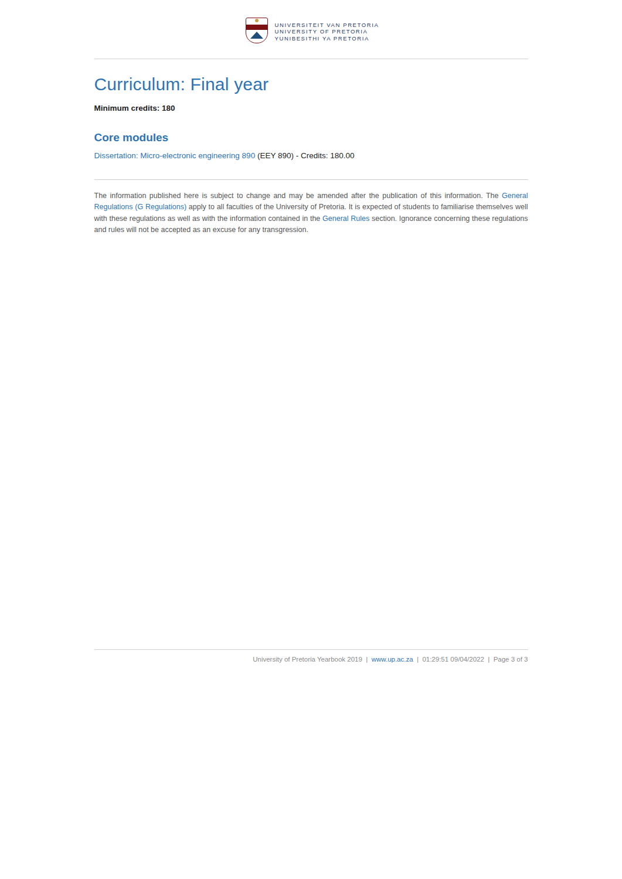| | UNIVERSITEIT VAN PRETORIA UNIVERSITY OF PRETORIA YUNIBESITHI YA PRETORIA |
Curriculum: Final year
Minimum credits: 180
Core modules
Dissertation: Micro-electronic engineering 890 (EEY 890) - Credits: 180.00
The information published here is subject to change and may be amended after the publication of this information. The General Regulations (G Regulations) apply to all faculties of the University of Pretoria. It is expected of students to familiarise themselves well with these regulations as well as with the information contained in the General Rules section. Ignorance concerning these regulations and rules will not be accepted as an excuse for any transgression.
University of Pretoria Yearbook 2019 | www.up.ac.za | 01:29:51 09/04/2022 | Page 3 of 3